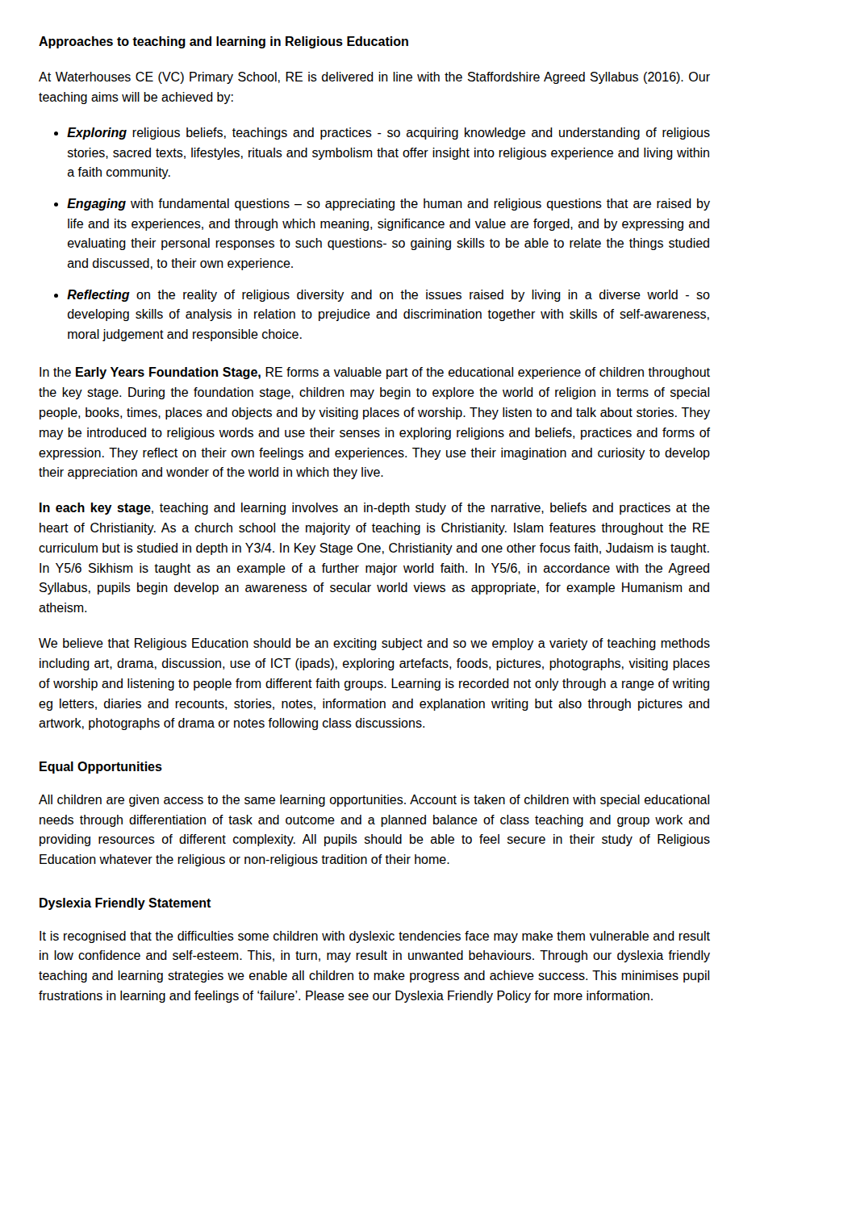Approaches to teaching and learning in Religious Education
At Waterhouses CE (VC) Primary School, RE is delivered in line with the Staffordshire Agreed Syllabus (2016). Our teaching aims will be achieved by:
Exploring religious beliefs, teachings and practices - so acquiring knowledge and understanding of religious stories, sacred texts, lifestyles, rituals and symbolism that offer insight into religious experience and living within a faith community.
Engaging with fundamental questions – so appreciating the human and religious questions that are raised by life and its experiences, and through which meaning, significance and value are forged, and by expressing and evaluating their personal responses to such questions- so gaining skills to be able to relate the things studied and discussed, to their own experience.
Reflecting on the reality of religious diversity and on the issues raised by living in a diverse world - so developing skills of analysis in relation to prejudice and discrimination together with skills of self-awareness, moral judgement and responsible choice.
In the Early Years Foundation Stage, RE forms a valuable part of the educational experience of children throughout the key stage. During the foundation stage, children may begin to explore the world of religion in terms of special people, books, times, places and objects and by visiting places of worship. They listen to and talk about stories. They may be introduced to religious words and use their senses in exploring religions and beliefs, practices and forms of expression. They reflect on their own feelings and experiences. They use their imagination and curiosity to develop their appreciation and wonder of the world in which they live.
In each key stage, teaching and learning involves an in-depth study of the narrative, beliefs and practices at the heart of Christianity. As a church school the majority of teaching is Christianity. Islam features throughout the RE curriculum but is studied in depth in Y3/4. In Key Stage One, Christianity and one other focus faith, Judaism is taught. In Y5/6 Sikhism is taught as an example of a further major world faith. In Y5/6, in accordance with the Agreed Syllabus, pupils begin develop an awareness of secular world views as appropriate, for example Humanism and atheism.
We believe that Religious Education should be an exciting subject and so we employ a variety of teaching methods including art, drama, discussion, use of ICT (ipads), exploring artefacts, foods, pictures, photographs, visiting places of worship and listening to people from different faith groups. Learning is recorded not only through a range of writing eg letters, diaries and recounts, stories, notes, information and explanation writing but also through pictures and artwork, photographs of drama or notes following class discussions.
Equal Opportunities
All children are given access to the same learning opportunities. Account is taken of children with special educational needs through differentiation of task and outcome and a planned balance of class teaching and group work and providing resources of different complexity. All pupils should be able to feel secure in their study of Religious Education whatever the religious or non-religious tradition of their home.
Dyslexia Friendly Statement
It is recognised that the difficulties some children with dyslexic tendencies face may make them vulnerable and result in low confidence and self-esteem. This, in turn, may result in unwanted behaviours. Through our dyslexia friendly teaching and learning strategies we enable all children to make progress and achieve success. This minimises pupil frustrations in learning and feelings of ‘failure’. Please see our Dyslexia Friendly Policy for more information.